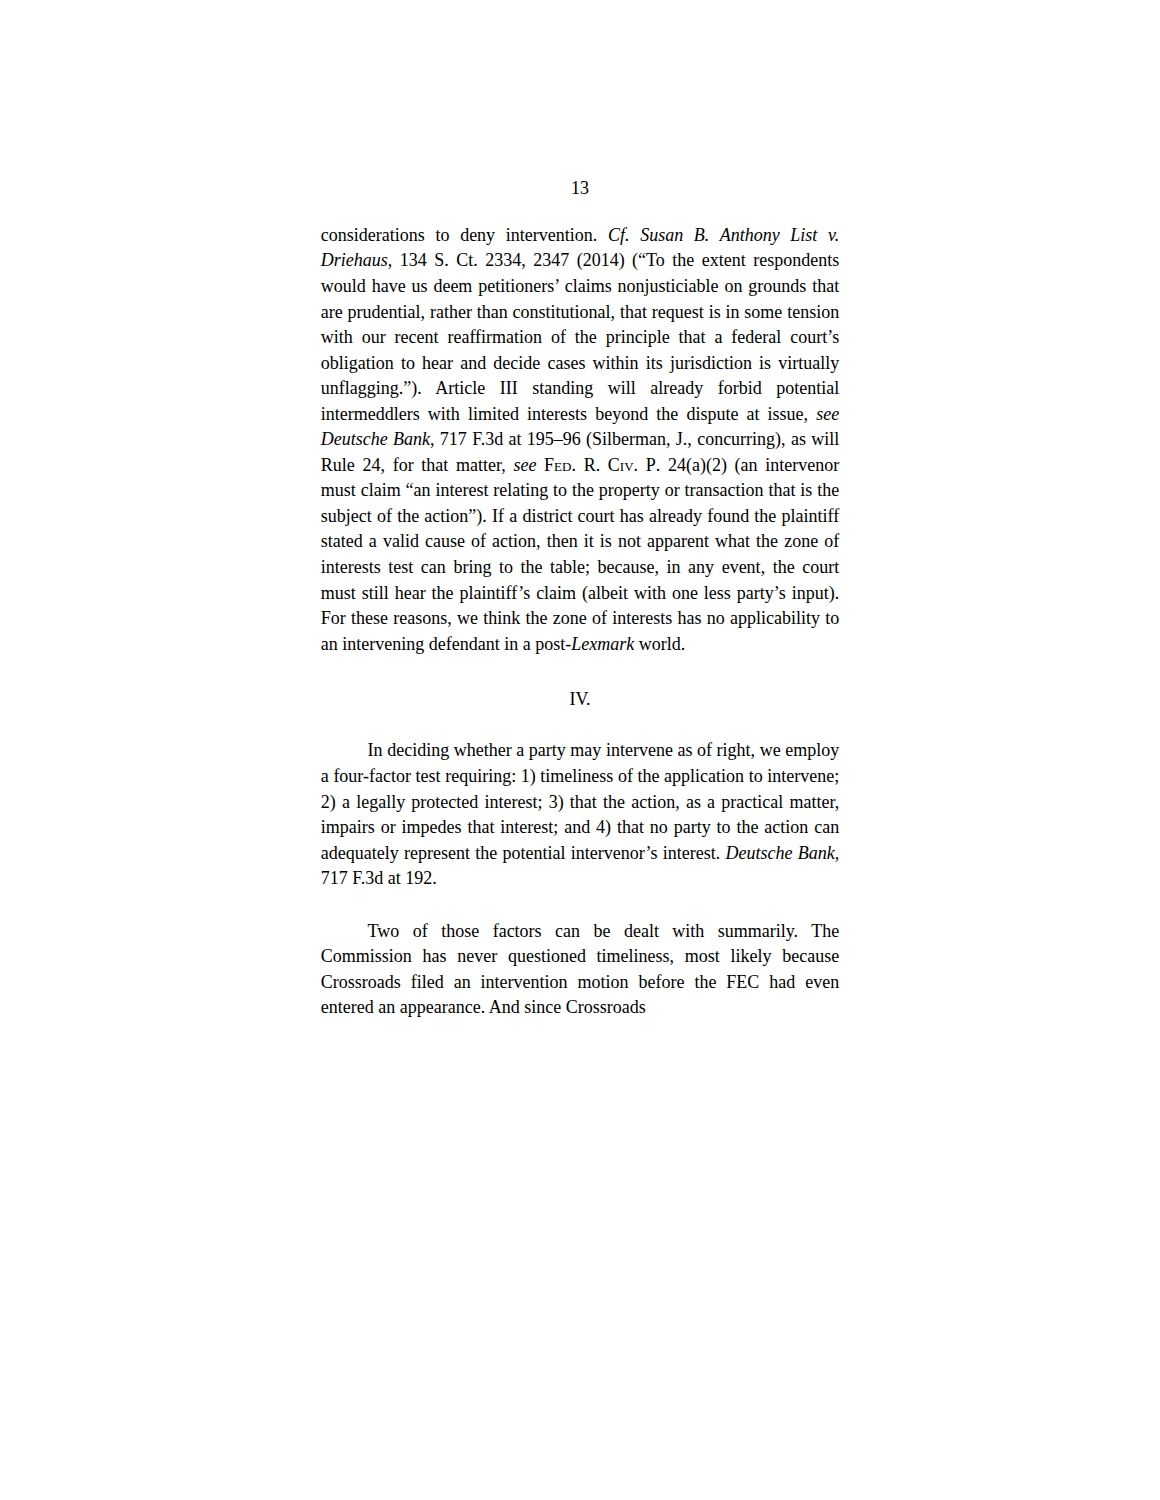13
considerations to deny intervention. Cf. Susan B. Anthony List v. Driehaus, 134 S. Ct. 2334, 2347 (2014) (“To the extent respondents would have us deem petitioners’ claims nonjusticiable on grounds that are prudential, rather than constitutional, that request is in some tension with our recent reaffirmation of the principle that a federal court’s obligation to hear and decide cases within its jurisdiction is virtually unflagging.”). Article III standing will already forbid potential intermeddlers with limited interests beyond the dispute at issue, see Deutsche Bank, 717 F.3d at 195–96 (Silberman, J., concurring), as will Rule 24, for that matter, see Fed. R. Civ. P. 24(a)(2) (an intervenor must claim “an interest relating to the property or transaction that is the subject of the action”). If a district court has already found the plaintiff stated a valid cause of action, then it is not apparent what the zone of interests test can bring to the table; because, in any event, the court must still hear the plaintiff’s claim (albeit with one less party’s input). For these reasons, we think the zone of interests has no applicability to an intervening defendant in a post-Lexmark world.
IV.
In deciding whether a party may intervene as of right, we employ a four-factor test requiring: 1) timeliness of the application to intervene; 2) a legally protected interest; 3) that the action, as a practical matter, impairs or impedes that interest; and 4) that no party to the action can adequately represent the potential intervenor’s interest. Deutsche Bank, 717 F.3d at 192.
Two of those factors can be dealt with summarily. The Commission has never questioned timeliness, most likely because Crossroads filed an intervention motion before the FEC had even entered an appearance. And since Crossroads